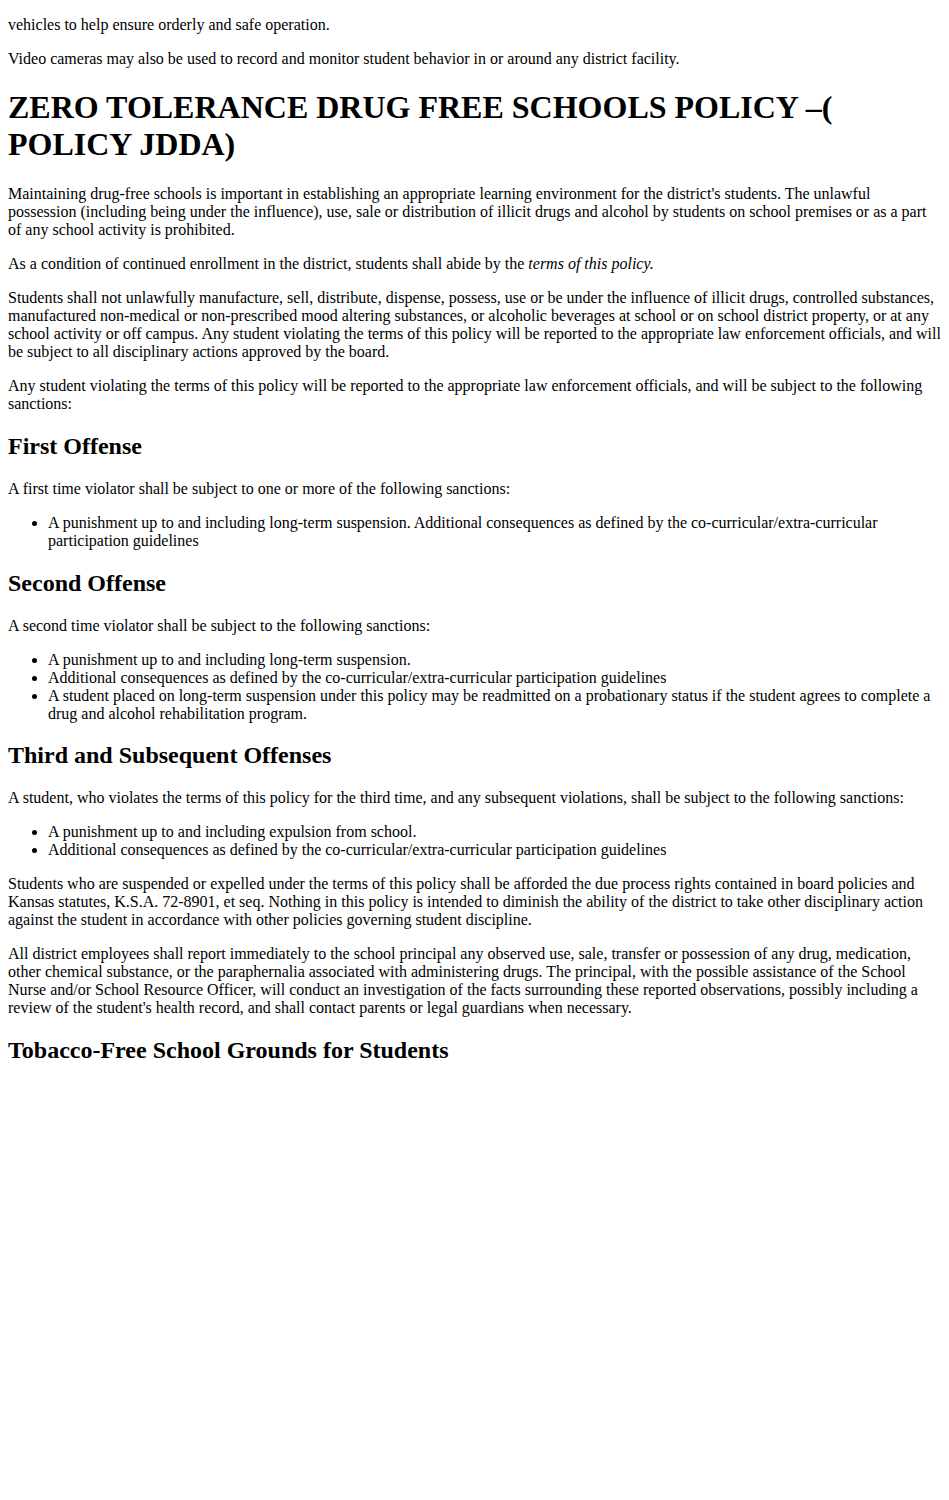vehicles to help ensure orderly and safe operation.
Video cameras may also be used to record and monitor student behavior in or around any district facility.
ZERO TOLERANCE DRUG FREE SCHOOLS POLICY –( POLICY JDDA)
Maintaining drug-free schools is important in establishing an appropriate learning environment for the district's students. The unlawful possession (including being under the influence), use, sale or distribution of illicit drugs and alcohol by students on school premises or as a part of any school activity is prohibited.
As a condition of continued enrollment in the district, students shall abide by the terms of this policy.
Students shall not unlawfully manufacture, sell, distribute, dispense, possess, use or be under the influence of illicit drugs, controlled substances, manufactured non-medical or non-prescribed mood altering substances, or alcoholic beverages at school or on school district property, or at any school activity or off campus. Any student violating the terms of this policy will be reported to the appropriate law enforcement officials, and will be subject to all disciplinary actions approved by the board.
Any student violating the terms of this policy will be reported to the appropriate law enforcement officials, and will be subject to the following sanctions:
First Offense
A first time violator shall be subject to one or more of the following sanctions:
A punishment up to and including long-term suspension. Additional consequences as defined by the co-curricular/extra-curricular participation guidelines
Second Offense
A second time violator shall be subject to the following sanctions:
A punishment up to and including long-term suspension.
Additional consequences as defined by the co-curricular/extra-curricular participation guidelines
A student placed on long-term suspension under this policy may be readmitted on a probationary status if the student agrees to complete a drug and alcohol rehabilitation program.
Third and Subsequent Offenses
A student, who violates the terms of this policy for the third time, and any subsequent violations, shall be subject to the following sanctions:
A punishment up to and including expulsion from school.
Additional consequences as defined by the co-curricular/extra-curricular participation guidelines
Students who are suspended or expelled under the terms of this policy shall be afforded the due process rights contained in board policies and Kansas statutes, K.S.A. 72-8901, et seq. Nothing in this policy is intended to diminish the ability of the district to take other disciplinary action against the student in accordance with other policies governing student discipline.
All district employees shall report immediately to the school principal any observed use, sale, transfer or possession of any drug, medication, other chemical substance, or the paraphernalia associated with administering drugs. The principal, with the possible assistance of the School Nurse and/or School Resource Officer, will conduct an investigation of the facts surrounding these reported observations, possibly including a review of the student's health record, and shall contact parents or legal guardians when necessary.
Tobacco-Free School Grounds for Students